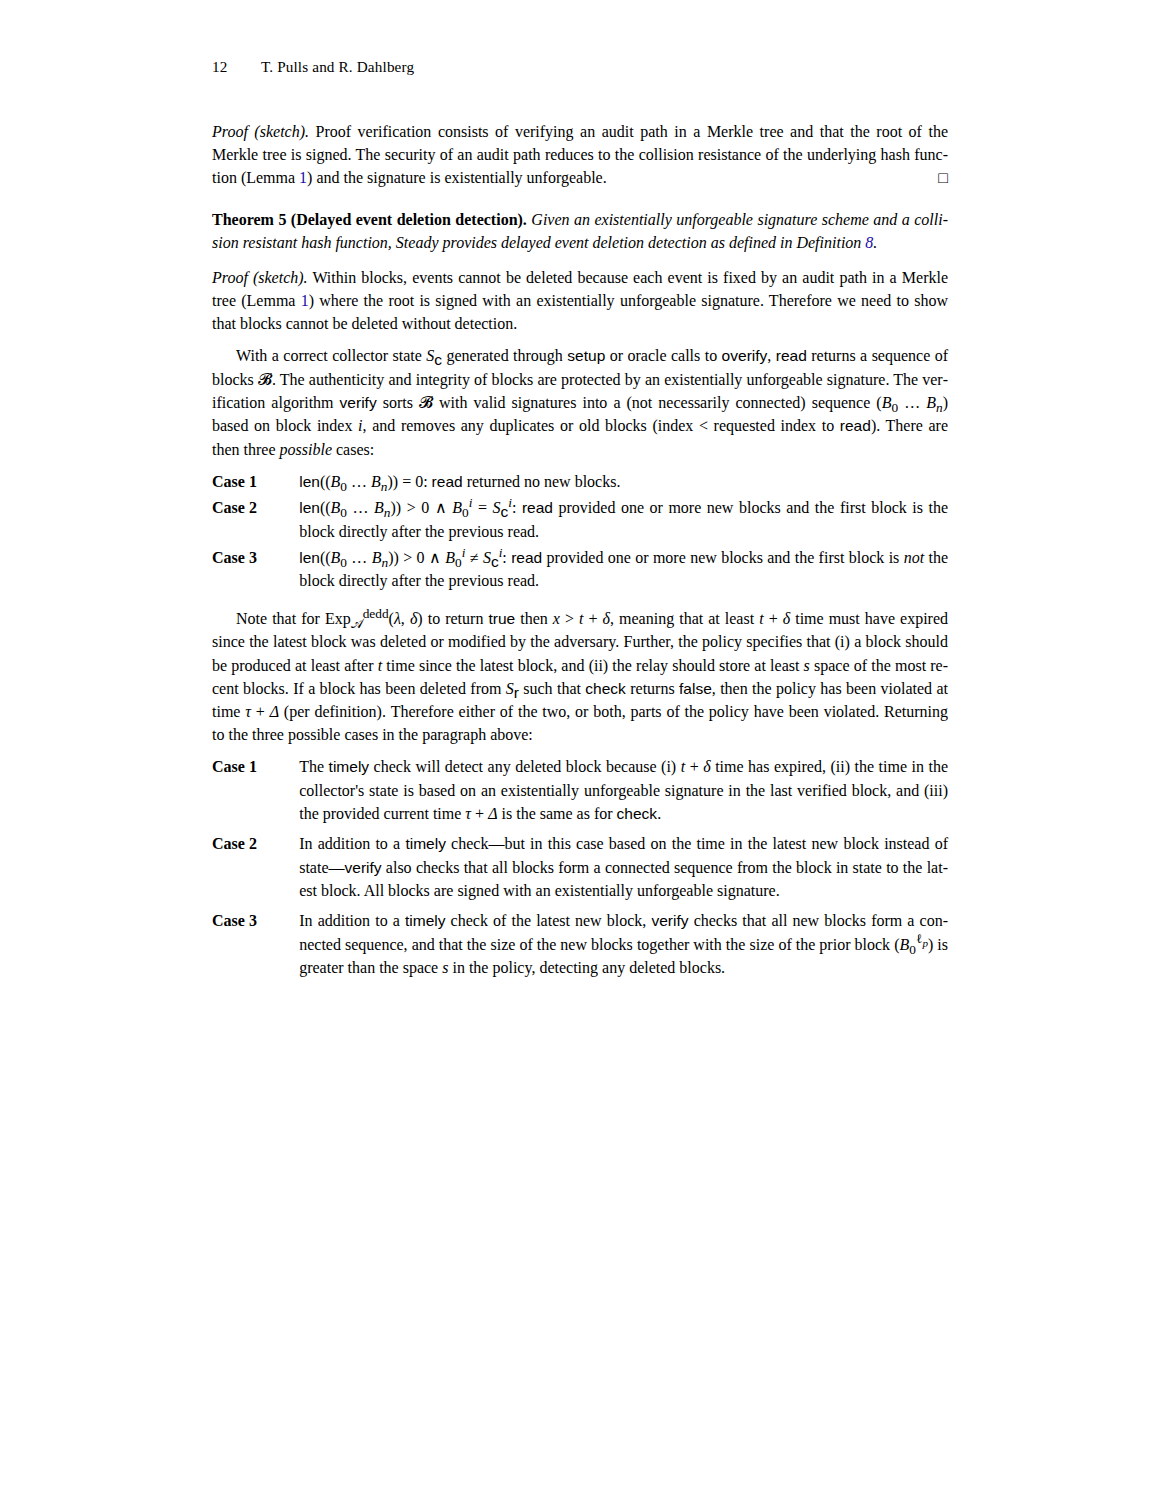12 T. Pulls and R. Dahlberg
Proof (sketch). Proof verification consists of verifying an audit path in a Merkle tree and that the root of the Merkle tree is signed. The security of an audit path reduces to the collision resistance of the underlying hash function (Lemma 1) and the signature is existentially unforgeable. □
Theorem 5 (Delayed event deletion detection). Given an existentially unforgeable signature scheme and a collision resistant hash function, Steady provides delayed event deletion detection as defined in Definition 8.
Proof (sketch). Within blocks, events cannot be deleted because each event is fixed by an audit path in a Merkle tree (Lemma 1) where the root is signed with an existentially unforgeable signature. Therefore we need to show that blocks cannot be deleted without detection.
With a correct collector state Sc generated through setup or oracle calls to overify, read returns a sequence of blocks 𝓑. The authenticity and integrity of blocks are protected by an existentially unforgeable signature. The verification algorithm verify sorts 𝓑 with valid signatures into a (not necessarily connected) sequence (B0 … Bn) based on block index i, and removes any duplicates or old blocks (index < requested index to read). There are then three possible cases:
Case 1
len((B0 … Bn)) = 0: read returned no new blocks.
Case 2
len((B0 … Bn)) > 0 ∧ B0i = Sci: read provided one or more new blocks and the first block is the block directly after the previous read.
Case 3
len((B0 … Bn)) > 0 ∧ B0i ≠ Sci: read provided one or more new blocks and the first block is not the block directly after the previous read.
Note that for Exp𝒜dedd(λ, δ) to return true then x > t + δ, meaning that at least t + δ time must have expired since the latest block was deleted or modified by the adversary. Further, the policy specifies that (i) a block should be produced at least after t time since the latest block, and (ii) the relay should store at least s space of the most recent blocks. If a block has been deleted from Sr such that check returns false, then the policy has been violated at time τ + Δ (per definition). Therefore either of the two, or both, parts of the policy have been violated. Returning to the three possible cases in the paragraph above:
Case 1
The timely check will detect any deleted block because (i) t + δ time has expired, (ii) the time in the collector's state is based on an existentially unforgeable signature in the last verified block, and (iii) the provided current time τ + Δ is the same as for check.
Case 2
In addition to a timely check—but in this case based on the time in the latest new block instead of state—verify also checks that all blocks form a connected sequence from the block in state to the latest block. All blocks are signed with an existentially unforgeable signature.
Case 3
In addition to a timely check of the latest new block, verify checks that all new blocks form a connected sequence, and that the size of the new blocks together with the size of the prior block (B0ℓp) is greater than the space s in the policy, detecting any deleted blocks.